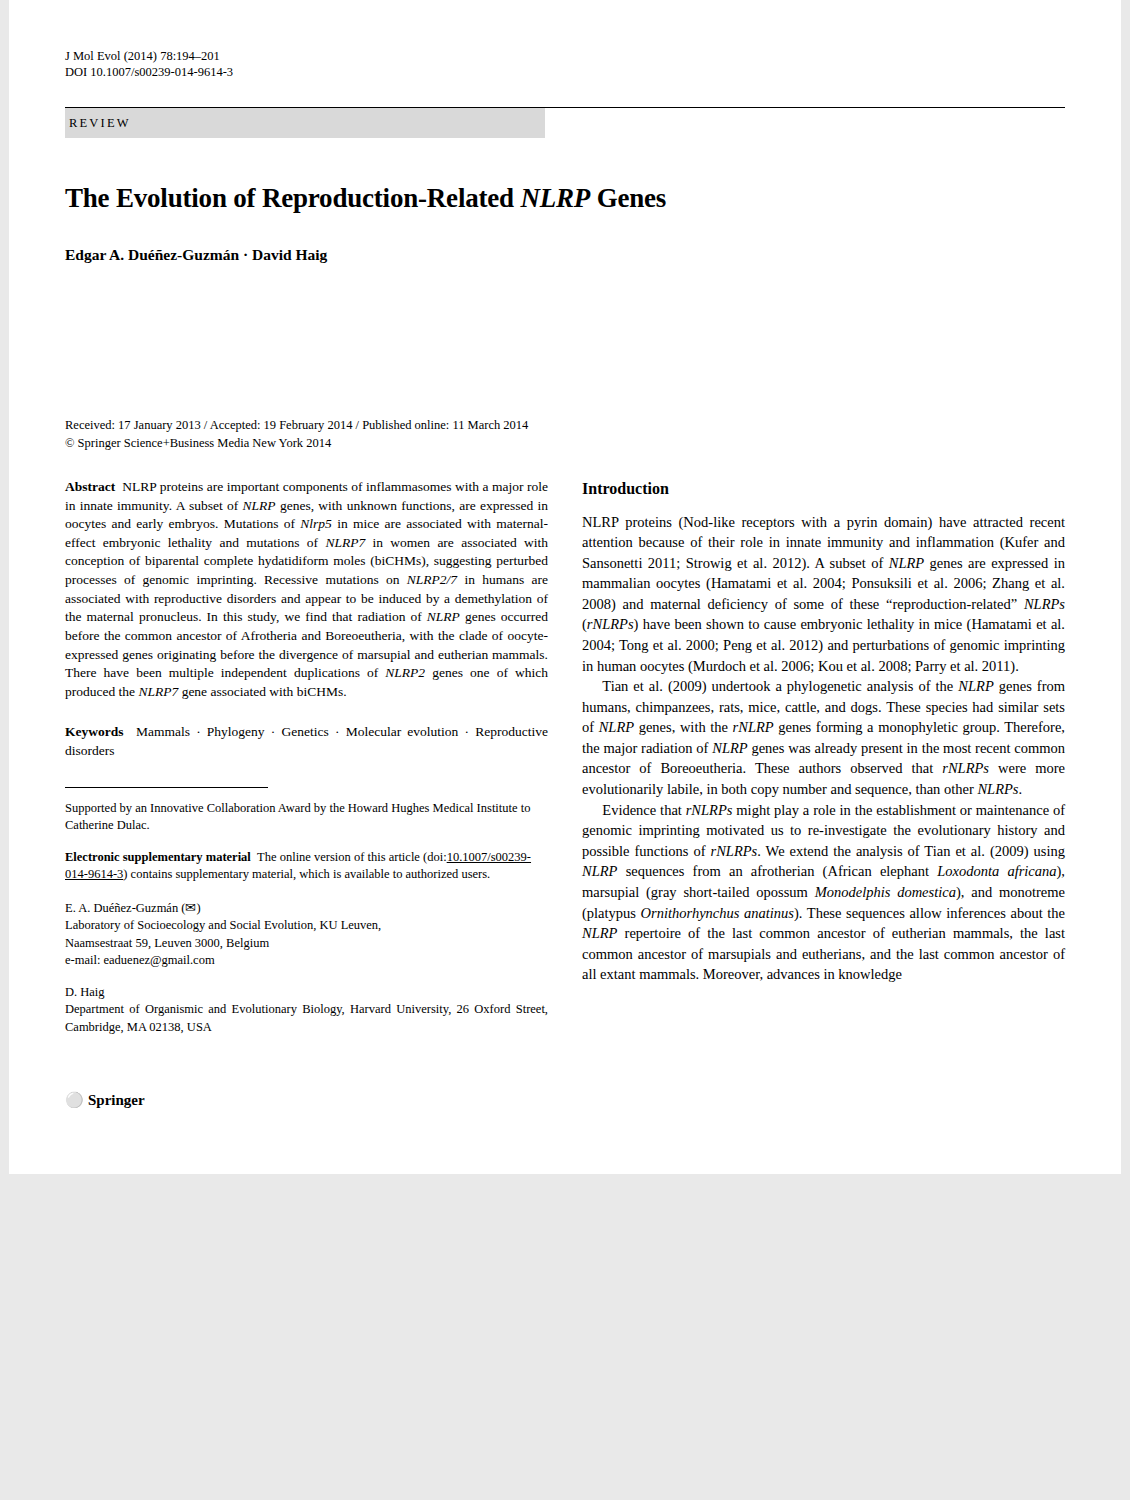J Mol Evol (2014) 78:194–201
DOI 10.1007/s00239-014-9614-3
REVIEW
The Evolution of Reproduction-Related NLRP Genes
Edgar A. Duéñez-Guzmán · David Haig
Received: 17 January 2013 / Accepted: 19 February 2014 / Published online: 11 March 2014
© Springer Science+Business Media New York 2014
Abstract NLRP proteins are important components of inflammasomes with a major role in innate immunity. A subset of NLRP genes, with unknown functions, are expressed in oocytes and early embryos. Mutations of Nlrp5 in mice are associated with maternal-effect embryonic lethality and mutations of NLRP7 in women are associated with conception of biparental complete hydatidiform moles (biCHMs), suggesting perturbed processes of genomic imprinting. Recessive mutations on NLRP2/7 in humans are associated with reproductive disorders and appear to be induced by a demethylation of the maternal pronucleus. In this study, we find that radiation of NLRP genes occurred before the common ancestor of Afrotheria and Boreoeutheria, with the clade of oocyte-expressed genes originating before the divergence of marsupial and eutherian mammals. There have been multiple independent duplications of NLRP2 genes one of which produced the NLRP7 gene associated with biCHMs.
Keywords Mammals · Phylogeny · Genetics · Molecular evolution · Reproductive disorders
Supported by an Innovative Collaboration Award by the Howard Hughes Medical Institute to Catherine Dulac.
Electronic supplementary material The online version of this article (doi:10.1007/s00239-014-9614-3) contains supplementary material, which is available to authorized users.
E. A. Duéñez-Guzmán (✉)
Laboratory of Socioecology and Social Evolution, KU Leuven,
Naamsestraat 59, Leuven 3000, Belgium
e-mail: eaduenez@gmail.com
D. Haig
Department of Organismic and Evolutionary Biology, Harvard University, 26 Oxford Street, Cambridge, MA 02138, USA
Introduction
NLRP proteins (Nod-like receptors with a pyrin domain) have attracted recent attention because of their role in innate immunity and inflammation (Kufer and Sansonetti 2011; Strowig et al. 2012). A subset of NLRP genes are expressed in mammalian oocytes (Hamatami et al. 2004; Ponsuksili et al. 2006; Zhang et al. 2008) and maternal deficiency of some of these “reproduction-related” NLRPs (rNLRPs) have been shown to cause embryonic lethality in mice (Hamatami et al. 2004; Tong et al. 2000; Peng et al. 2012) and perturbations of genomic imprinting in human oocytes (Murdoch et al. 2006; Kou et al. 2008; Parry et al. 2011).
Tian et al. (2009) undertook a phylogenetic analysis of the NLRP genes from humans, chimpanzees, rats, mice, cattle, and dogs. These species had similar sets of NLRP genes, with the rNLRP genes forming a monophyletic group. Therefore, the major radiation of NLRP genes was already present in the most recent common ancestor of Boreoeutheria. These authors observed that rNLRPs were more evolutionarily labile, in both copy number and sequence, than other NLRPs.
Evidence that rNLRPs might play a role in the establishment or maintenance of genomic imprinting motivated us to re-investigate the evolutionary history and possible functions of rNLRPs. We extend the analysis of Tian et al. (2009) using NLRP sequences from an afrotherian (African elephant Loxodonta africana), marsupial (gray short-tailed opossum Monodelphis domestica), and monotreme (platypus Ornithorhynchus anatinus). These sequences allow inferences about the NLRP repertoire of the last common ancestor of eutherian mammals, the last common ancestor of marsupials and eutherians, and the last common ancestor of all extant mammals. Moreover, advances in knowledge
⚪Springer